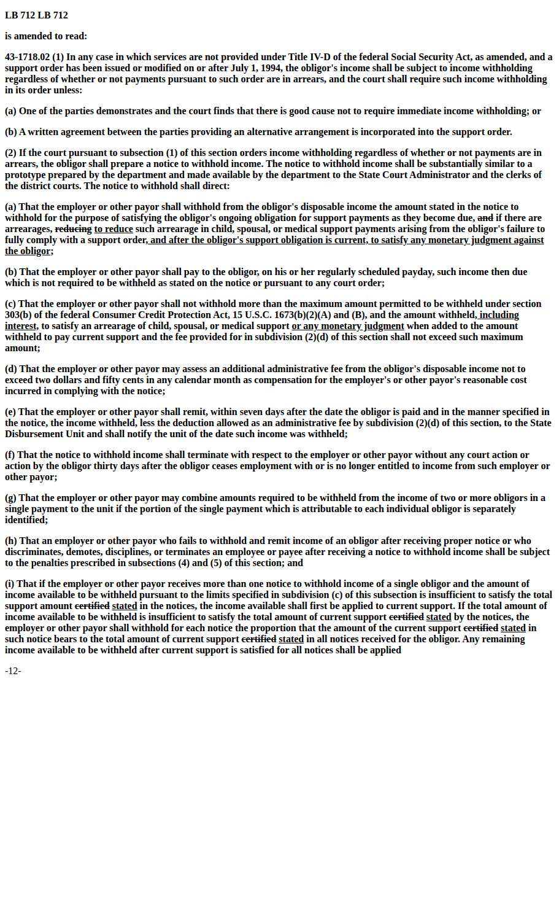LB 712 LB 712
is amended to read:
43-1718.02 (1) In any case in which services are not provided under Title IV-D of the federal Social Security Act, as amended, and a support order has been issued or modified on or after July 1, 1994, the obligor's income shall be subject to income withholding regardless of whether or not payments pursuant to such order are in arrears, and the court shall require such income withholding in its order unless:
(a) One of the parties demonstrates and the court finds that there is good cause not to require immediate income withholding; or
(b) A written agreement between the parties providing an alternative arrangement is incorporated into the support order.
(2) If the court pursuant to subsection (1) of this section orders income withholding regardless of whether or not payments are in arrears, the obligor shall prepare a notice to withhold income. The notice to withhold income shall be substantially similar to a prototype prepared by the department and made available by the department to the State Court Administrator and the clerks of the district courts. The notice to withhold shall direct:
(a) That the employer or other payor shall withhold from the obligor's disposable income the amount stated in the notice to withhold for the purpose of satisfying the obligor's ongoing obligation for support payments as they become due, and if there are arrearages, reducing to reduce such arrearage in child, spousal, or medical support payments arising from the obligor's failure to fully comply with a support order, and after the obligor's support obligation is current, to satisfy any monetary judgment against the obligor;
(b) That the employer or other payor shall pay to the obligor, on his or her regularly scheduled payday, such income then due which is not required to be withheld as stated on the notice or pursuant to any court order;
(c) That the employer or other payor shall not withhold more than the maximum amount permitted to be withheld under section 303(b) of the federal Consumer Credit Protection Act, 15 U.S.C. 1673(b)(2)(A) and (B), and the amount withheld, including interest, to satisfy an arrearage of child, spousal, or medical support or any monetary judgment when added to the amount withheld to pay current support and the fee provided for in subdivision (2)(d) of this section shall not exceed such maximum amount;
(d) That the employer or other payor may assess an additional administrative fee from the obligor's disposable income not to exceed two dollars and fifty cents in any calendar month as compensation for the employer's or other payor's reasonable cost incurred in complying with the notice;
(e) That the employer or other payor shall remit, within seven days after the date the obligor is paid and in the manner specified in the notice, the income withheld, less the deduction allowed as an administrative fee by subdivision (2)(d) of this section, to the State Disbursement Unit and shall notify the unit of the date such income was withheld;
(f) That the notice to withhold income shall terminate with respect to the employer or other payor without any court action or action by the obligor thirty days after the obligor ceases employment with or is no longer entitled to income from such employer or other payor;
(g) That the employer or other payor may combine amounts required to be withheld from the income of two or more obligors in a single payment to the unit if the portion of the single payment which is attributable to each individual obligor is separately identified;
(h) That an employer or other payor who fails to withhold and remit income of an obligor after receiving proper notice or who discriminates, demotes, disciplines, or terminates an employee or payee after receiving a notice to withhold income shall be subject to the penalties prescribed in subsections (4) and (5) of this section; and
(i) That if the employer or other payor receives more than one notice to withhold income of a single obligor and the amount of income available to be withheld pursuant to the limits specified in subdivision (c) of this subsection is insufficient to satisfy the total support amount certified stated in the notices, the income available shall first be applied to current support. If the total amount of income available to be withheld is insufficient to satisfy the total amount of current support certified stated by the notices, the employer or other payor shall withhold for each notice the proportion that the amount of the current support certified stated in such notice bears to the total amount of current support certified stated in all notices received for the obligor. Any remaining income available to be withheld after current support is satisfied for all notices shall be applied
-12-